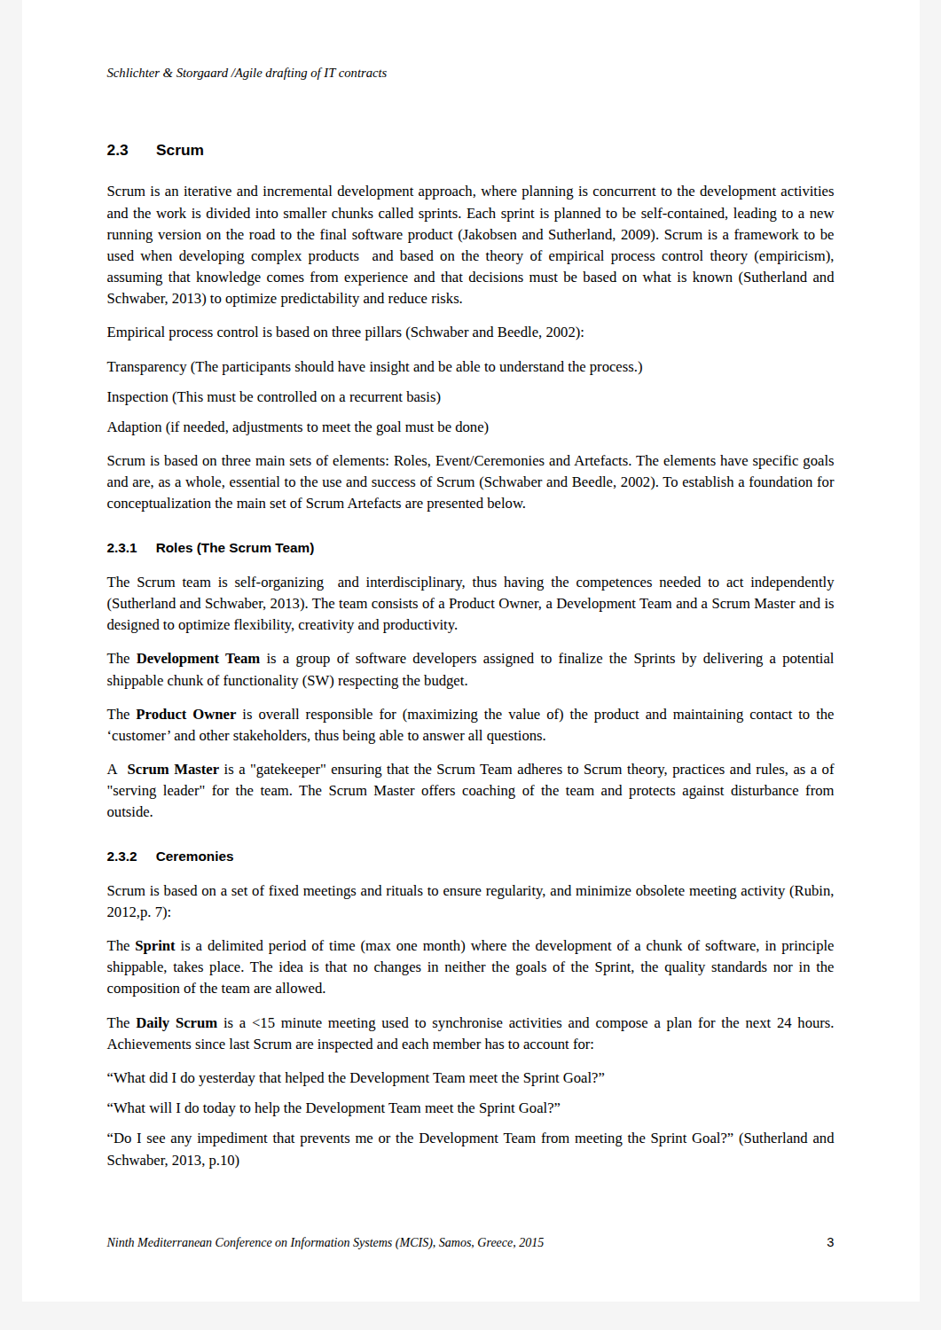Schlichter & Storgaard /Agile drafting of IT contracts
2.3 Scrum
Scrum is an iterative and incremental development approach, where planning is concurrent to the development activities and the work is divided into smaller chunks called sprints. Each sprint is planned to be self-contained, leading to a new running version on the road to the final software product (Jakobsen and Sutherland, 2009). Scrum is a framework to be used when developing complex products and based on the theory of empirical process control theory (empiricism), assuming that knowledge comes from experience and that decisions must be based on what is known (Sutherland and Schwaber, 2013) to optimize predictability and reduce risks.
Empirical process control is based on three pillars (Schwaber and Beedle, 2002):
Transparency (The participants should have insight and be able to understand the process.)
Inspection (This must be controlled on a recurrent basis)
Adaption (if needed, adjustments to meet the goal must be done)
Scrum is based on three main sets of elements: Roles, Event/Ceremonies and Artefacts. The elements have specific goals and are, as a whole, essential to the use and success of Scrum (Schwaber and Beedle, 2002). To establish a foundation for conceptualization the main set of Scrum Artefacts are presented below.
2.3.1 Roles (The Scrum Team)
The Scrum team is self-organizing and interdisciplinary, thus having the competences needed to act independently (Sutherland and Schwaber, 2013). The team consists of a Product Owner, a Development Team and a Scrum Master and is designed to optimize flexibility, creativity and productivity.
The Development Team is a group of software developers assigned to finalize the Sprints by delivering a potential shippable chunk of functionality (SW) respecting the budget.
The Product Owner is overall responsible for (maximizing the value of) the product and maintaining contact to the ‘customer’ and other stakeholders, thus being able to answer all questions.
A Scrum Master is a "gatekeeper" ensuring that the Scrum Team adheres to Scrum theory, practices and rules, as a of "serving leader" for the team. The Scrum Master offers coaching of the team and protects against disturbance from outside.
2.3.2 Ceremonies
Scrum is based on a set of fixed meetings and rituals to ensure regularity, and minimize obsolete meeting activity (Rubin, 2012,p. 7):
The Sprint is a delimited period of time (max one month) where the development of a chunk of software, in principle shippable, takes place. The idea is that no changes in neither the goals of the Sprint, the quality standards nor in the composition of the team are allowed.
The Daily Scrum is a <15 minute meeting used to synchronise activities and compose a plan for the next 24 hours. Achievements since last Scrum are inspected and each member has to account for:
“What did I do yesterday that helped the Development Team meet the Sprint Goal?”
“What will I do today to help the Development Team meet the Sprint Goal?”
“Do I see any impediment that prevents me or the Development Team from meeting the Sprint Goal?” (Sutherland and Schwaber, 2013, p.10)
Ninth Mediterranean Conference on Information Systems (MCIS), Samos, Greece, 2015 3